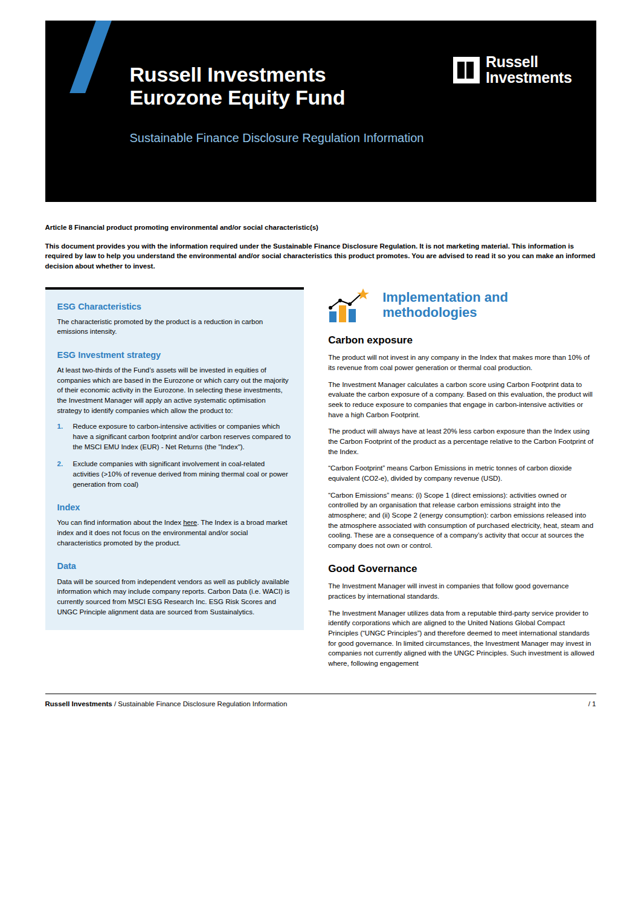Russell Investments
Russell Investments
Eurozone Equity Fund
Sustainable Finance Disclosure Regulation Information
Article 8 Financial product promoting environmental and/or social characteristic(s)
This document provides you with the information required under the Sustainable Finance Disclosure Regulation. It is not marketing material. This information is required by law to help you understand the environmental and/or social characteristics this product promotes. You are advised to read it so you can make an informed decision about whether to invest.
ESG Characteristics
The characteristic promoted by the product is a reduction in carbon emissions intensity.
ESG Investment strategy
At least two-thirds of the Fund’s assets will be invested in equities of companies which are based in the Eurozone or which carry out the majority of their economic activity in the Eurozone. In selecting these investments, the Investment Manager will apply an active systematic optimisation strategy to identify companies which allow the product to:
Reduce exposure to carbon-intensive activities or companies which have a significant carbon footprint and/or carbon reserves compared to the MSCI EMU Index (EUR) - Net Returns (the "Index").
Exclude companies with significant involvement in coal-related activities (>10% of revenue derived from mining thermal coal or power generation from coal)
Index
You can find information about the Index here. The Index is a broad market index and it does not focus on the environmental and/or social characteristics promoted by the product.
Data
Data will be sourced from independent vendors as well as publicly available information which may include company reports. Carbon Data (i.e. WACI) is currently sourced from MSCI ESG Research Inc. ESG Risk Scores and UNGC Principle alignment data are sourced from Sustainalytics.
Implementation and
methodologies
Carbon exposure
The product will not invest in any company in the Index that makes more than 10% of its revenue from coal power generation or thermal coal production.
The Investment Manager calculates a carbon score using Carbon Footprint data to evaluate the carbon exposure of a company. Based on this evaluation, the product will seek to reduce exposure to companies that engage in carbon-intensive activities or have a high Carbon Footprint.
The product will always have at least 20% less carbon exposure than the Index using the Carbon Footprint of the product as a percentage relative to the Carbon Footprint of the Index.
“Carbon Footprint” means Carbon Emissions in metric tonnes of carbon dioxide equivalent (CO2-e), divided by company revenue (USD).
“Carbon Emissions” means: (i) Scope 1 (direct emissions): activities owned or controlled by an organisation that release carbon emissions straight into the atmosphere; and (ii) Scope 2 (energy consumption): carbon emissions released into the atmosphere associated with consumption of purchased electricity, heat, steam and cooling. These are a consequence of a company’s activity that occur at sources the company does not own or control.
Good Governance
The Investment Manager will invest in companies that follow good governance practices by international standards.
The Investment Manager utilizes data from a reputable third-party service provider to identify corporations which are aligned to the United Nations Global Compact Principles (“UNGC Principles”) and therefore deemed to meet international standards for good governance. In limited circumstances, the Investment Manager may invest in companies not currently aligned with the UNGC Principles. Such investment is allowed where, following engagement
Russell Investments / Sustainable Finance Disclosure Regulation Information
/ 1